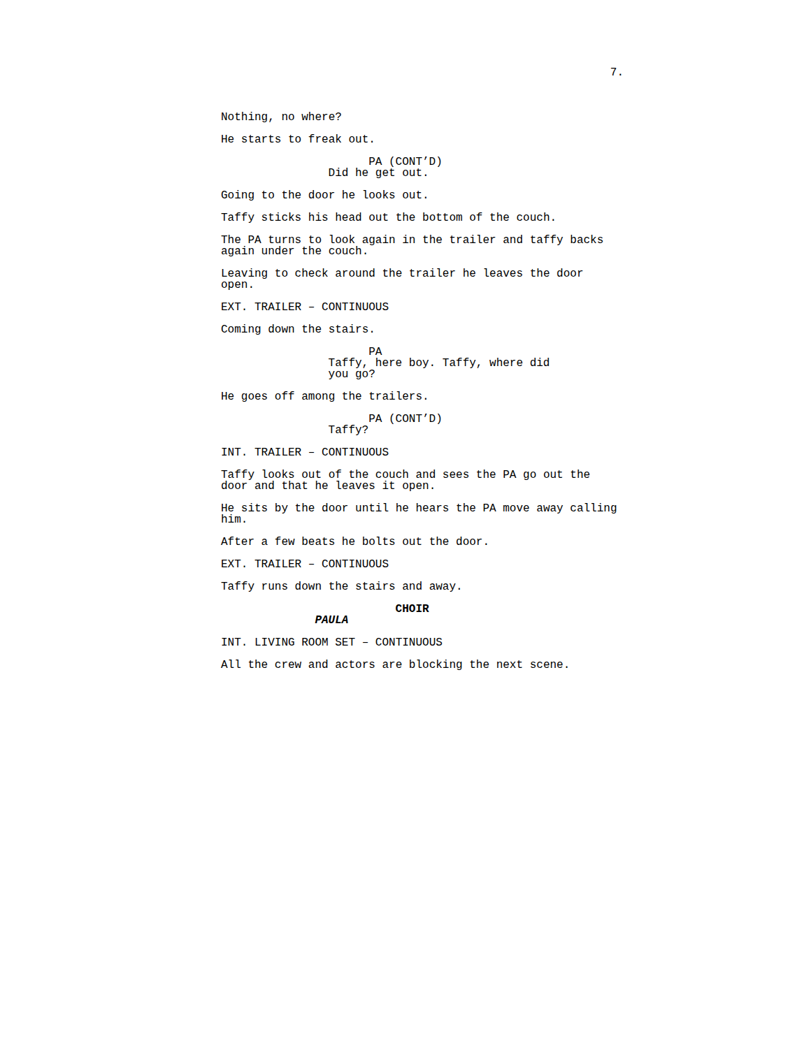7.
Nothing, no where?
He starts to freak out.
PA (CONT’D)
Did he get out.
Going to the door he looks out.
Taffy sticks his head out the bottom of the couch.
The PA turns to look again in the trailer and taffy backs again under the couch.
Leaving to check around the trailer he leaves the door open.
EXT. TRAILER – CONTINUOUS
Coming down the stairs.
PA
Taffy, here boy. Taffy, where did you go?
He goes off among the trailers.
PA (CONT’D)
Taffy?
INT. TRAILER – CONTINUOUS
Taffy looks out of the couch and sees the PA go out the door and that he leaves it open.
He sits by the door until he hears the PA move away calling him.
After a few beats he bolts out the door.
EXT. TRAILER – CONTINUOUS
Taffy runs down the stairs and away.
CHOIR
PAULA
INT. LIVING ROOM SET – CONTINUOUS
All the crew and actors are blocking the next scene.